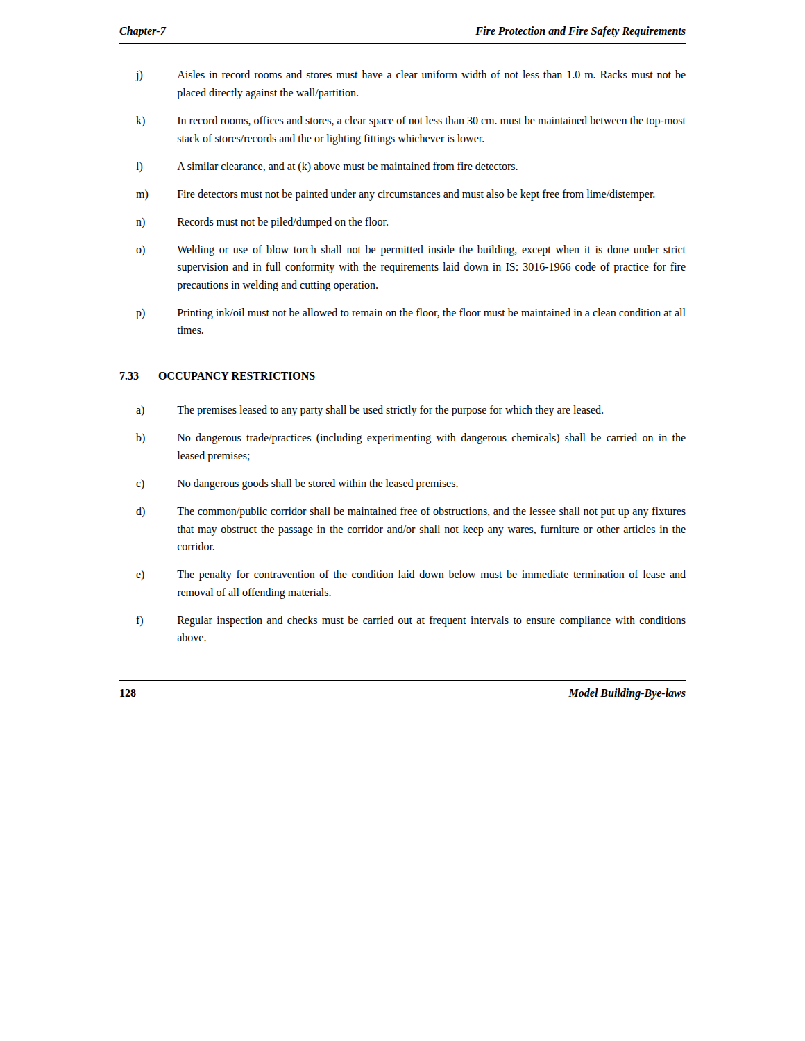Chapter-7
Fire Protection and Fire Safety Requirements
j) Aisles in record rooms and stores must have a clear uniform width of not less than 1.0 m. Racks must not be placed directly against the wall/partition.
k) In record rooms, offices and stores, a clear space of not less than 30 cm. must be maintained between the top-most stack of stores/records and the or lighting fittings whichever is lower.
l) A similar clearance, and at (k) above must be maintained from fire detectors.
m) Fire detectors must not be painted under any circumstances and must also be kept free from lime/distemper.
n) Records must not be piled/dumped on the floor.
o) Welding or use of blow torch shall not be permitted inside the building, except when it is done under strict supervision and in full conformity with the requirements laid down in IS: 3016-1966 code of practice for fire precautions in welding and cutting operation.
p) Printing ink/oil must not be allowed to remain on the floor, the floor must be maintained in a clean condition at all times.
7.33 OCCUPANCY RESTRICTIONS
a) The premises leased to any party shall be used strictly for the purpose for which they are leased.
b) No dangerous trade/practices (including experimenting with dangerous chemicals) shall be carried on in the leased premises;
c) No dangerous goods shall be stored within the leased premises.
d) The common/public corridor shall be maintained free of obstructions, and the lessee shall not put up any fixtures that may obstruct the passage in the corridor and/or shall not keep any wares, furniture or other articles in the corridor.
e) The penalty for contravention of the condition laid down below must be immediate termination of lease and removal of all offending materials.
f) Regular inspection and checks must be carried out at frequent intervals to ensure compliance with conditions above.
128
Model Building-Bye-laws